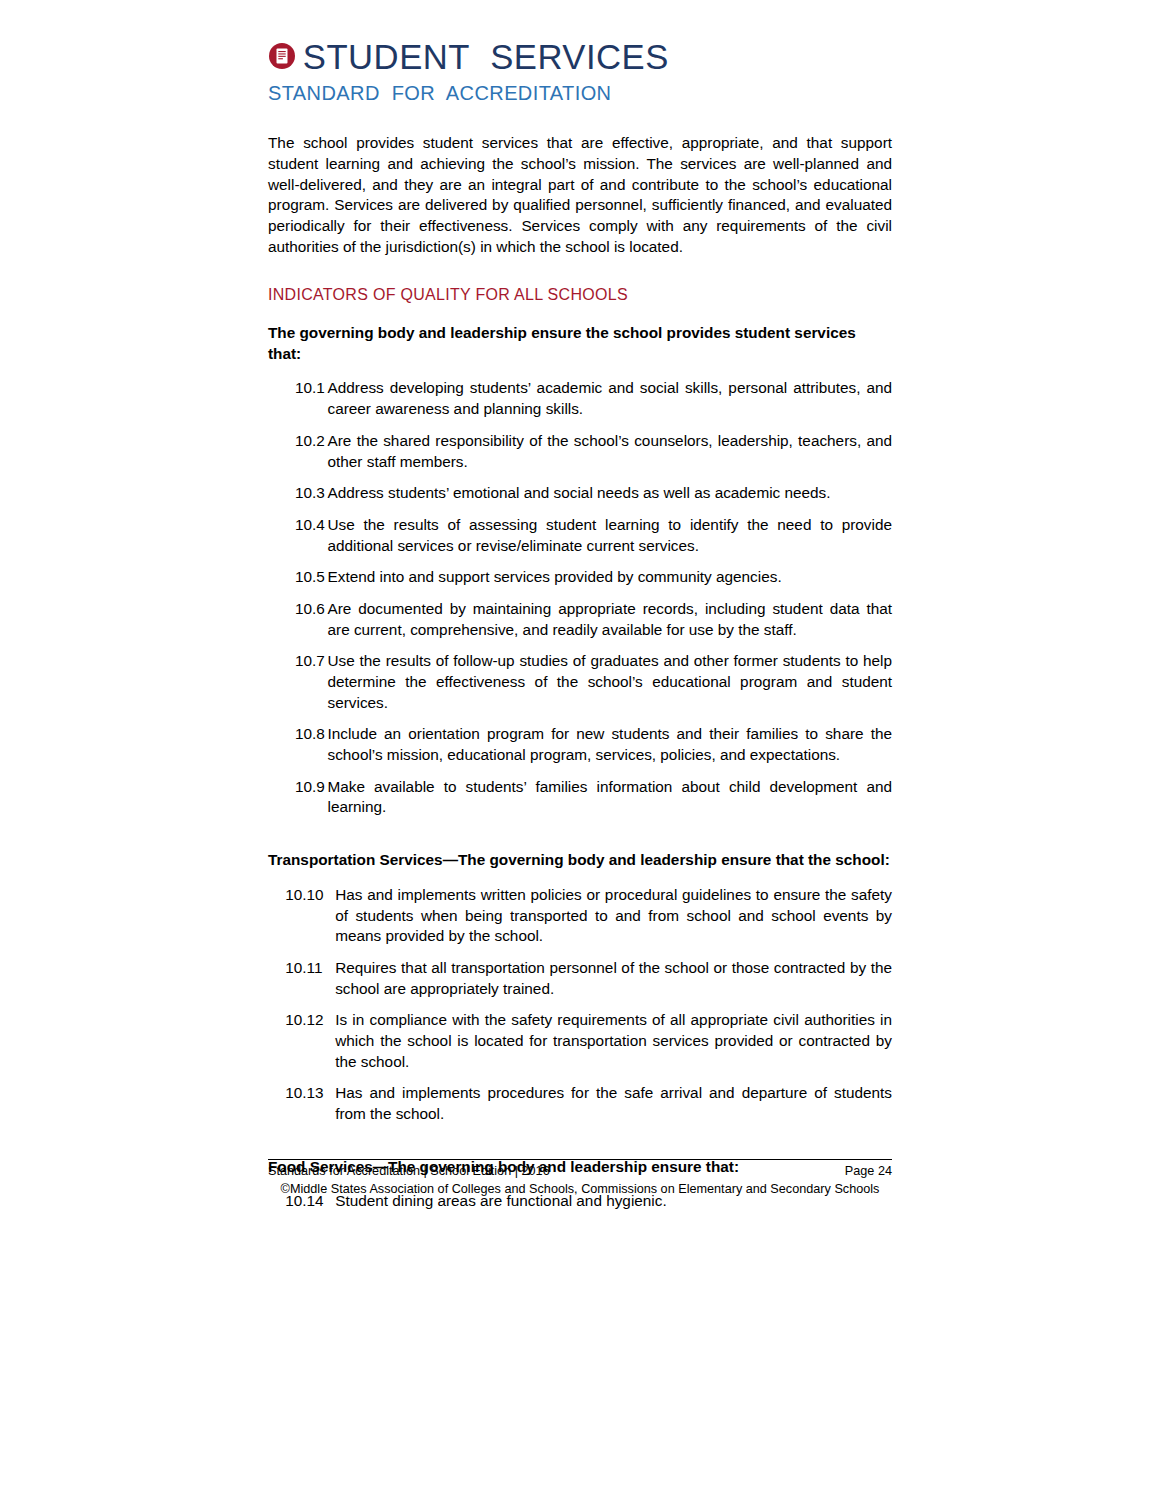STUDENT SERVICES
STANDARD FOR ACCREDITATION
The school provides student services that are effective, appropriate, and that support student learning and achieving the school’s mission. The services are well-planned and well-delivered, and they are an integral part of and contribute to the school’s educational program. Services are delivered by qualified personnel, sufficiently financed, and evaluated periodically for their effectiveness. Services comply with any requirements of the civil authorities of the jurisdiction(s) in which the school is located.
INDICATORS OF QUALITY FOR ALL SCHOOLS
The governing body and leadership ensure the school provides student services that:
10.1 Address developing students’ academic and social skills, personal attributes, and career awareness and planning skills.
10.2 Are the shared responsibility of the school’s counselors, leadership, teachers, and other staff members.
10.3 Address students’ emotional and social needs as well as academic needs.
10.4 Use the results of assessing student learning to identify the need to provide additional services or revise/eliminate current services.
10.5 Extend into and support services provided by community agencies.
10.6 Are documented by maintaining appropriate records, including student data that are current, comprehensive, and readily available for use by the staff.
10.7 Use the results of follow-up studies of graduates and other former students to help determine the effectiveness of the school’s educational program and student services.
10.8 Include an orientation program for new students and their families to share the school’s mission, educational program, services, policies, and expectations.
10.9 Make available to students’ families information about child development and learning.
Transportation Services—The governing body and leadership ensure that the school:
10.10 Has and implements written policies or procedural guidelines to ensure the safety of students when being transported to and from school and school events by means provided by the school.
10.11 Requires that all transportation personnel of the school or those contracted by the school are appropriately trained.
10.12 Is in compliance with the safety requirements of all appropriate civil authorities in which the school is located for transportation services provided or contracted by the school.
10.13 Has and implements procedures for the safe arrival and departure of students from the school.
Food Services—The governing body and leadership ensure that:
10.14 Student dining areas are functional and hygienic.
Standards for Accreditation | School Edition | 2016 Page 24
©Middle States Association of Colleges and Schools, Commissions on Elementary and Secondary Schools